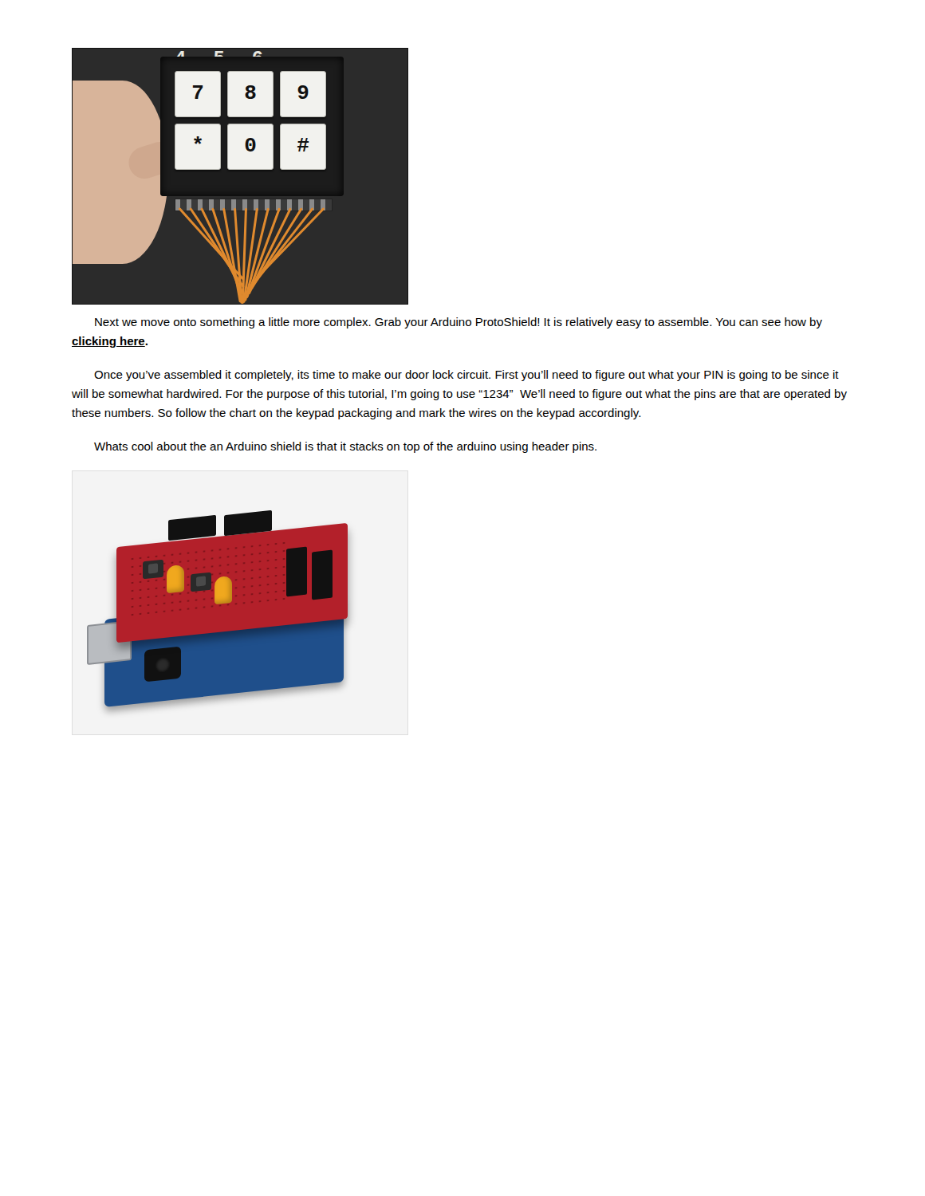456
7
8
9
*
0
#
Next we move onto something a little more complex. Grab your Arduino ProtoShield! It is relatively easy to assemble. You can see how by clicking here.
Once you’ve assembled it completely, its time to make our door lock circuit. First you’ll need to figure out what your PIN is going to be since it will be somewhat hardwired. For the purpose of this tutorial, I’m going to use “1234” We’ll need to figure out what the pins are that are operated by these numbers. So follow the chart on the keypad packaging and mark the wires on the keypad accordingly.
Whats cool about the an Arduino shield is that it stacks on top of the arduino using header pins.